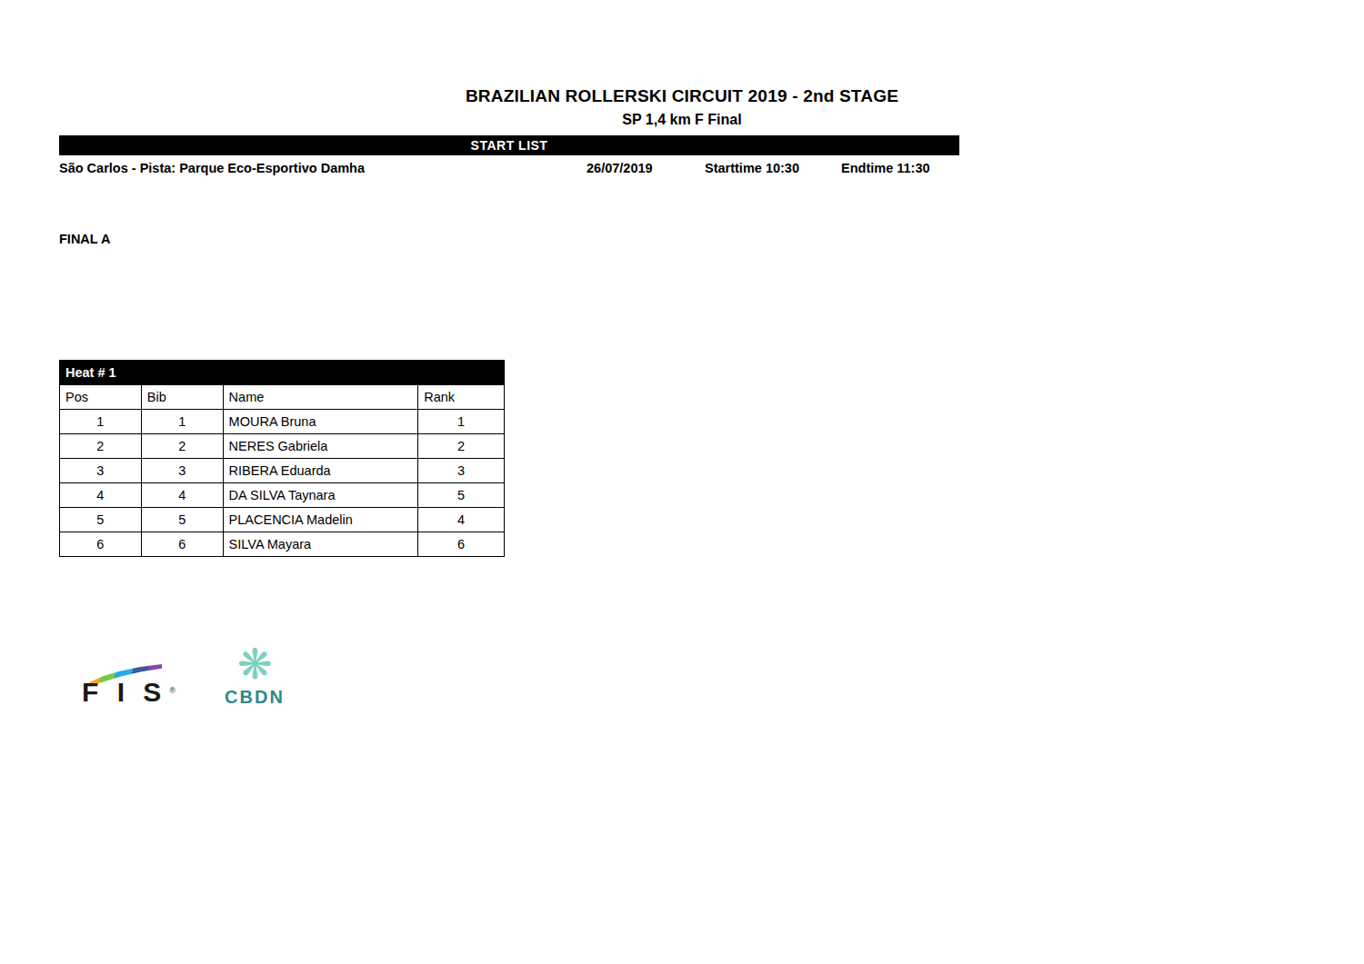BRAZILIAN ROLLERSKI CIRCUIT 2019 - 2nd STAGE
SP 1,4 km F Final
START LIST
São Carlos - Pista: Parque Eco-Esportivo Damha
26/07/2019
Starttime 10:30
Endtime 11:30
FINAL A
| Heat # 1 |
| --- |
| Pos | Bib | Name | Rank |
| 1 | 1 | MOURA Bruna | 1 |
| 2 | 2 | NERES Gabriela | 2 |
| 3 | 3 | RIBERA Eduarda | 3 |
| 4 | 4 | DA SILVA Taynara | 5 |
| 5 | 5 | PLACENCIA Madelin | 4 |
| 6 | 6 | SILVA Mayara | 6 |
F I S
®
❋
CBDN